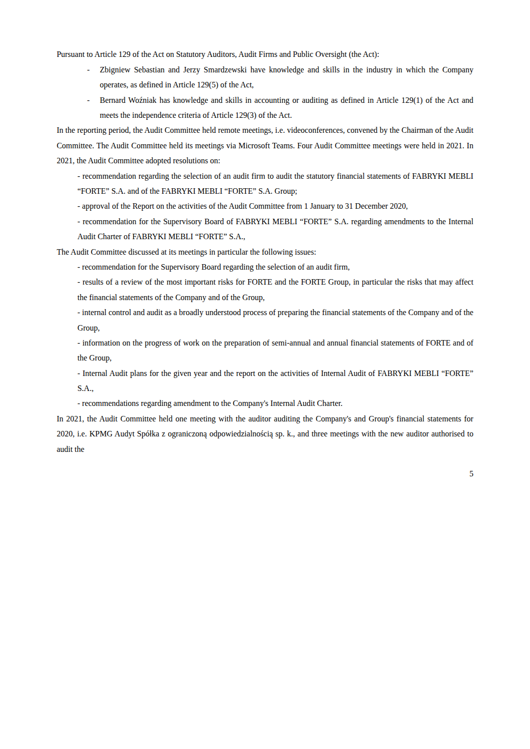Pursuant to Article 129 of the Act on Statutory Auditors, Audit Firms and Public Oversight (the Act):
Zbigniew Sebastian and Jerzy Smardzewski have knowledge and skills in the industry in which the Company operates, as defined in Article 129(5) of the Act,
Bernard Woźniak has knowledge and skills in accounting or auditing as defined in Article 129(1) of the Act and meets the independence criteria of Article 129(3) of the Act.
In the reporting period, the Audit Committee held remote meetings, i.e. videoconferences, convened by the Chairman of the Audit Committee. The Audit Committee held its meetings via Microsoft Teams. Four Audit Committee meetings were held in 2021. In 2021, the Audit Committee adopted resolutions on:
- recommendation regarding the selection of an audit firm to audit the statutory financial statements of FABRYKI MEBLI “FORTE” S.A. and of the FABRYKI MEBLI “FORTE” S.A. Group;
- approval of the Report on the activities of the Audit Committee from 1 January to 31 December 2020,
- recommendation for the Supervisory Board of FABRYKI MEBLI “FORTE” S.A. regarding amendments to the Internal Audit Charter of FABRYKI MEBLI “FORTE” S.A.,
The Audit Committee discussed at its meetings in particular the following issues:
- recommendation for the Supervisory Board regarding the selection of an audit firm,
- results of a review of the most important risks for FORTE and the FORTE Group, in particular the risks that may affect the financial statements of the Company and of the Group,
- internal control and audit as a broadly understood process of preparing the financial statements of the Company and of the Group,
- information on the progress of work on the preparation of semi-annual and annual financial statements of FORTE and of the Group,
- Internal Audit plans for the given year and the report on the activities of Internal Audit of FABRYKI MEBLI “FORTE” S.A.,
- recommendations regarding amendment to the Company's Internal Audit Charter.
In 2021, the Audit Committee held one meeting with the auditor auditing the Company's and Group's financial statements for 2020, i.e. KPMG Audyt Spółka z ograniczoną odpowiedzialnością sp. k., and three meetings with the new auditor authorised to audit the
5